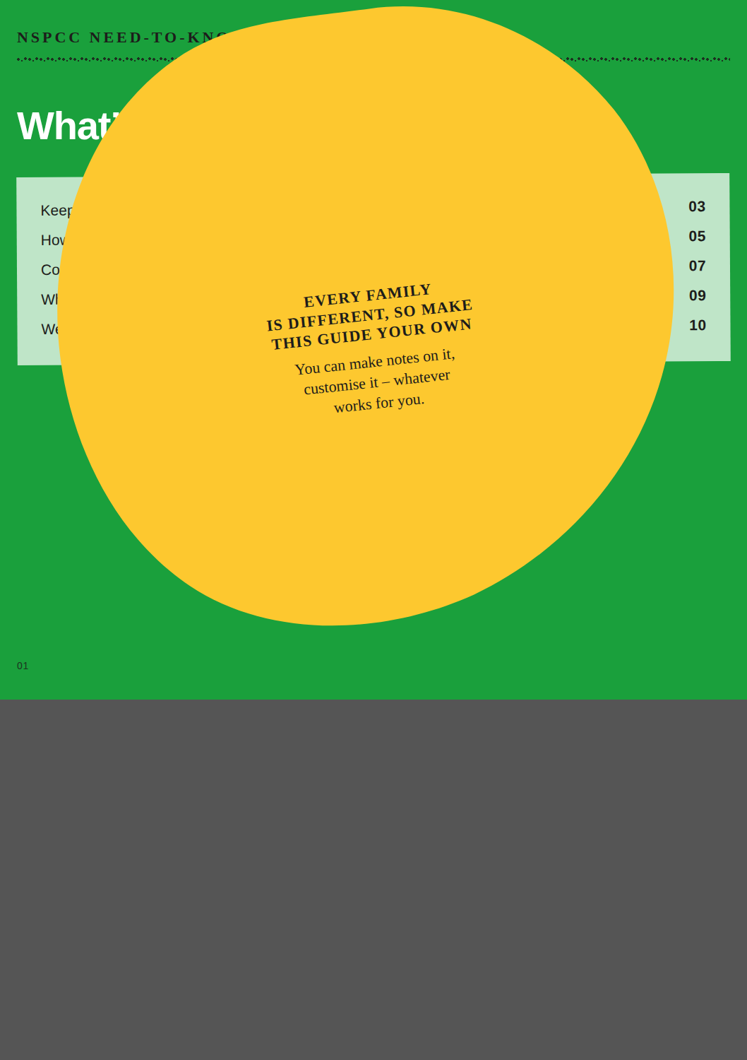NSPCC Need-to-Know
What’s inside
Keeping your cool 03
How babies like to be held 05
Coping with crying 07
Who can I talk to?09
We’re here for you 24/710
Every family
is different, so make
this guide your own
You can make notes on it,
customise it – whatever
works for you.
01